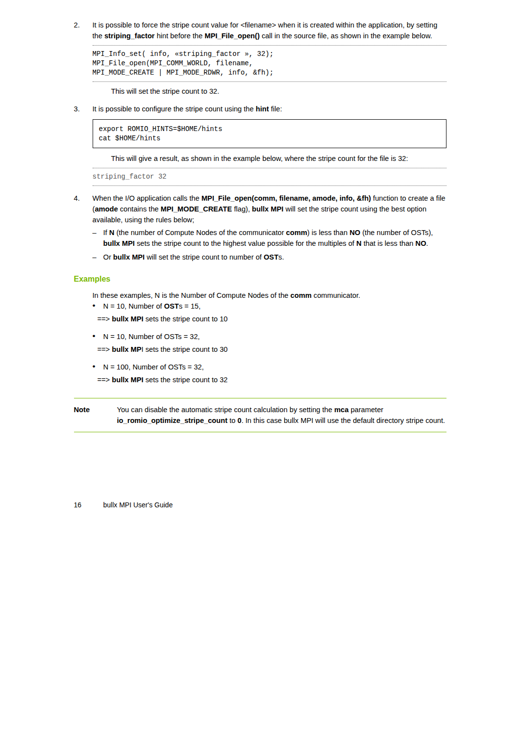It is possible to force the stripe count value for <filename> when it is created within the application, by setting the striping_factor hint before the MPI_File_open() call in the source file, as shown in the example below.
MPI_Info_set( info, «striping_factor », 32); MPI_File_open(MPI_COMM_WORLD, filename, MPI_MODE_CREATE | MPI_MODE_RDWR, info, &fh);
This will set the stripe count to 32.
It is possible to configure the stripe count using the hint file:
export ROMIO_HINTS=$HOME/hints cat $HOME/hints
This will give a result, as shown in the example below, where the stripe count for the file is 32:
striping_factor 32
When the I/O application calls the MPI_File_open(comm, filename, amode, info, &fh) function to create a file (amode contains the MPI_MODE_CREATE flag), bullx MPI will set the stripe count using the best option available, using the rules below;
If N (the number of Compute Nodes of the communicator comm) is less than NO (the number of OSTs), bullx MPI sets the stripe count to the highest value possible for the multiples of N that is less than NO.
Or bullx MPI will set the stripe count to number of OSTs.
Examples
In these examples, N is the Number of Compute Nodes of the comm communicator.
N = 10, Number of OSTs = 15,
==> bullx MPI sets the stripe count to 10
N = 10, Number of OSTs = 32,
==> bullx MPI sets the stripe count to 30
N = 100, Number of OSTs = 32,
==> bullx MPI sets the stripe count to 32
Note
You can disable the automatic stripe count calculation by setting the mca parameter io_romio_optimize_stripe_count to 0. In this case bullx MPI will use the default directory stripe count.
16bullx MPI User's Guide